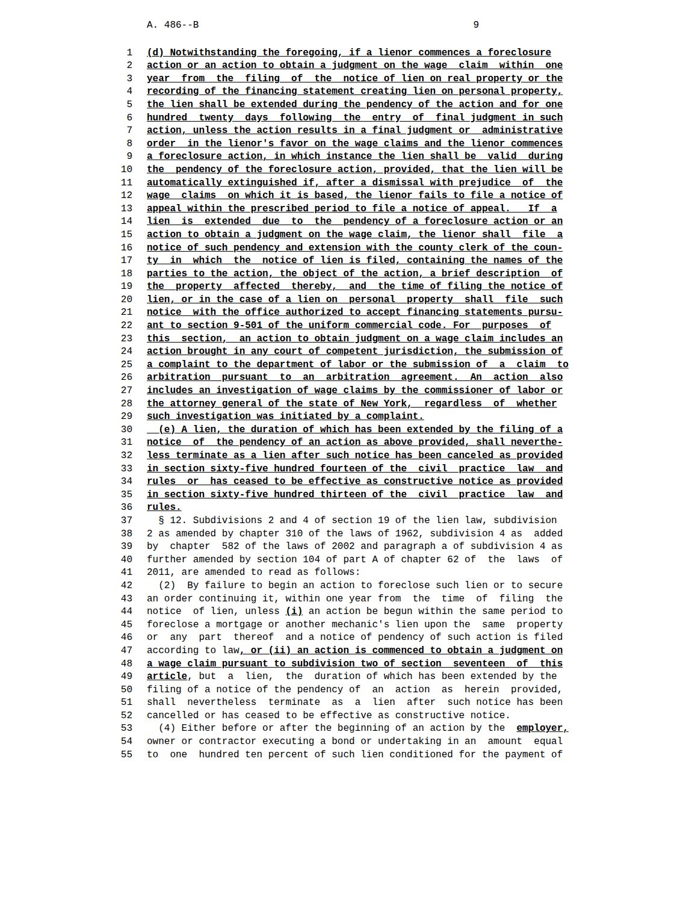A. 486--B 9
(d) Notwithstanding the foregoing, if a lienor commences a foreclosure
action or an action to obtain a judgment on the wage claim within one
year from the filing of the notice of lien on real property or the
recording of the financing statement creating lien on personal property,
the lien shall be extended during the pendency of the action and for one
hundred twenty days following the entry of final judgment in such
action, unless the action results in a final judgment or administrative
order in the lienor's favor on the wage claims and the lienor commences
a foreclosure action, in which instance the lien shall be valid during
the pendency of the foreclosure action, provided, that the lien will be
automatically extinguished if, after a dismissal with prejudice of the
wage claims on which it is based, the lienor fails to file a notice of
appeal within the prescribed period to file a notice of appeal. If a
lien is extended due to the pendency of a foreclosure action or an
action to obtain a judgment on the wage claim, the lienor shall file a
notice of such pendency and extension with the county clerk of the coun-
ty in which the notice of lien is filed, containing the names of the
parties to the action, the object of the action, a brief description of
the property affected thereby, and the time of filing the notice of
lien, or in the case of a lien on personal property shall file such
notice with the office authorized to accept financing statements pursu-
ant to section 9-501 of the uniform commercial code. For purposes of
this section, an action to obtain judgment on a wage claim includes an
action brought in any court of competent jurisdiction, the submission of
a complaint to the department of labor or the submission of a claim to
arbitration pursuant to an arbitration agreement. An action also
includes an investigation of wage claims by the commissioner of labor or
the attorney general of the state of New York, regardless of whether
such investigation was initiated by a complaint.
(e) A lien, the duration of which has been extended by the filing of a
notice of the pendency of an action as above provided, shall neverthe-
less terminate as a lien after such notice has been canceled as provided
in section sixty-five hundred fourteen of the civil practice law and
rules or has ceased to be effective as constructive notice as provided
in section sixty-five hundred thirteen of the civil practice law and
rules.
§ 12. Subdivisions 2 and 4 of section 19 of the lien law, subdivision
2 as amended by chapter 310 of the laws of 1962, subdivision 4 as added
by chapter 582 of the laws of 2002 and paragraph a of subdivision 4 as
further amended by section 104 of part A of chapter 62 of the laws of
2011, are amended to read as follows:
(2) By failure to begin an action to foreclose such lien or to secure
an order continuing it, within one year from the time of filing the
notice of lien, unless (i) an action be begun within the same period to
foreclose a mortgage or another mechanic's lien upon the same property
or any part thereof and a notice of pendency of such action is filed
according to law, or (ii) an action is commenced to obtain a judgment on
a wage claim pursuant to subdivision two of section seventeen of this
article, but a lien, the duration of which has been extended by the
filing of a notice of the pendency of an action as herein provided,
shall nevertheless terminate as a lien after such notice has been
cancelled or has ceased to be effective as constructive notice.
(4) Either before or after the beginning of an action by the employer,
owner or contractor executing a bond or undertaking in an amount equal
to one hundred ten percent of such lien conditioned for the payment of